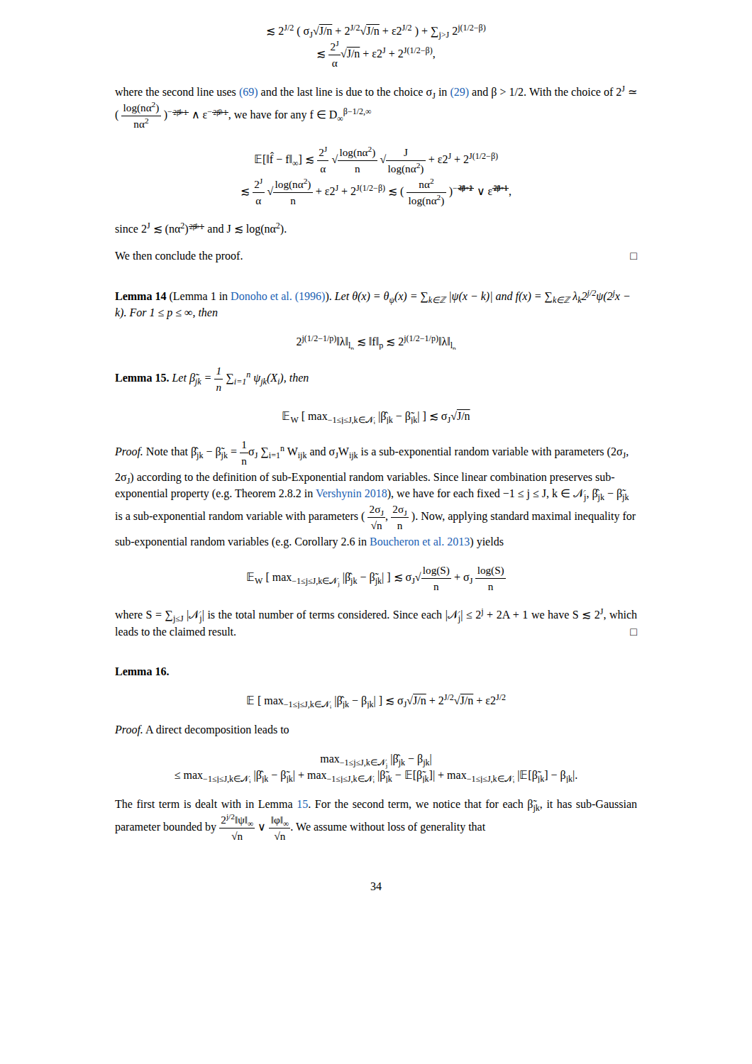≲ 2J/2 ( σJ√J/n + 2J/2√J/n + ε2J/2 ) + ∑j>J 2j(1/2−β)
≲ 2J α√J/n + ε2J + 2J(1/2−β),
where the second line uses (69) and the last line is due to the choice σJ in (29) and β > 1/2. With the choice of 2J ≃ ( log(nα2) nα2 )−12β+1 ∧ ε−22β+1, we have for any f ∈ D∞β−1/2,∞
𝔼[‖f̂ − f‖∞] ≲ 2J α √log(nα2) n √Jlog(nα2) + ε2J + 2J(1/2−β)
≲ 2J α √log(nα2) n + ε2J + 2J(1/2−β) ≲ ( nα2 log(nα2) )−2β−14β+2 ∨ ε2β−12β+1,
since 2J ≲ (nα2)12β+1 and J ≲ log(nα2).
We then conclude the proof. □
Lemma 14 (Lemma 1 in Donoho et al. (1996)). Let θ(x) = θψ(x) = ∑k∈ℤ |ψ(x − k)| and f(x) = ∑k∈ℤ λk2j/2ψ(2jx − k). For 1 ≤ p ≤ ∞, then
2j(1/2−1/p)‖λ‖lp ≲ ‖f‖p ≲ 2j(1/2−1/p)‖λ‖lp
Lemma 15. Let β̃jk = 1 n ∑i=1n ψjk(Xi), then
𝔼W [ max−1≤j≤J,k∈𝒩j |β̂jk − β̃jk| ] ≲ σJ√J/n
Proof. Note that β̂jk − β̃jk = 1 nσJ ∑i=1n Wijk and σJWijk is a sub-exponential random variable with parameters (2σJ, 2σJ) according to the definition of sub-Exponential random variables. Since linear combination preserves sub-exponential property (e.g. Theorem 2.8.2 in Vershynin 2018), we have for each fixed −1 ≤ j ≤ J, k ∈ 𝒩j, β̂jk − β̃jk is a sub-exponential random variable with parameters ( 2σJ√n, 2σJ n ). Now, applying standard maximal inequality for sub-exponential random variables (e.g. Corollary 2.6 in Boucheron et al. 2013) yields
𝔼W [ max−1≤j≤J,k∈𝒩j |β̂jk − β̃jk| ] ≲ σJ√log(S) n + σJ log(S) n
where S = ∑j≤J |𝒩j| is the total number of terms considered. Since each |𝒩j| ≤ 2j + 2A + 1 we have S ≲ 2J, which leads to the claimed result. □
Lemma 16.
𝔼 [ max−1≤j≤J,k∈𝒩j |β̂jk − βjk| ] ≲ σJ√J/n + 2J/2√J/n + ε2J/2
Proof. A direct decomposition leads to
max−1≤j≤J,k∈𝒩j |β̂jk − βjk|
≤ max−1≤j≤J,k∈𝒩j |β̂jk − β̃jk| + max−1≤j≤J,k∈𝒩j |β̃jk − 𝔼[β̃jk]| + max−1≤j≤J,k∈𝒩j |𝔼[β̃jk] − βjk|.
The first term is dealt with in Lemma 15. For the second term, we notice that for each β̃jk, it has sub-Gaussian parameter bounded by 2j/2‖ψ‖∞√n ∨ ‖φ‖∞√n. We assume without loss of generality that
34